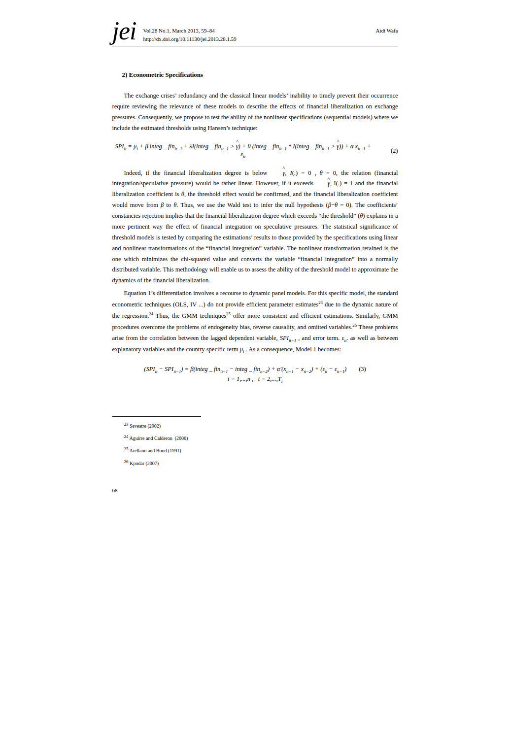jei
Vol.28 No.1, March 2013, 59–84 Aidi Wafa
http://dx.doi.org/10.11130/jei.2013.28.1.59
2) Econometric Specifications
The exchange crises’ redundancy and the classical linear models’ inability to timely prevent their occurrence require reviewing the relevance of these models to describe the effects of financial liberalization on exchange pressures. Consequently, we propose to test the ability of the nonlinear specifications (sequential models) where we include the estimated thresholds using Hansen’s technique:
SPIit = μi + β integ _ finit−1 + λI(integ _ finit−1 > γ) + θ (integ _ finit−1 * I(integ _ finit−1 > γ)) + α xit−1 + εit (2)
Indeed, if the financial liberalization degree is below γ, I(.) = 0 , θ = 0, the relation (financial integration/speculative pressure) would be rather linear. However, if it exceeds γ, I(.) = 1 and the financial liberalization coefficient is θ, the threshold effect would be confirmed, and the financial liberalization coefficient would move from β to θ. Thus, we use the Wald test to infer the null hypothesis (β−θ = 0). The coefficients’ constancies rejection implies that the financial liberalization degree which exceeds “the threshold” (θ) explains in a more pertinent way the effect of financial integration on speculative pressures. The statistical significance of threshold models is tested by comparing the estimations’ results to those provided by the specifications using linear and nonlinear transformations of the “financial integration” variable. The nonlinear transformation retained is the one which minimizes the chi-squared value and converts the variable “financial integration” into a normally distributed variable. This methodology will enable us to assess the ability of the threshold model to approximate the dynamics of the financial liberalization.
Equation 1’s differentiation involves a recourse to dynamic panel models. For this specific model, the standard econometric techniques (OLS, IV ...) do not provide efficient parameter estimates23 due to the dynamic nature of the regression.24 Thus, the GMM techniques25 offer more consistent and efficient estimations. Similarly, GMM procedures overcome the problems of endogeneity bias, reverse causality, and omitted variables.26 These problems arise from the correlation between the lagged dependent variable, SPIit−1 , and error term. εit. as well as between explanatory variables and the country specific term μi . As a consequence, Model 1 becomes:
(SPIit − SPIit−1) = β(integ _ finit−1 − integ _ finit−2) + α'(xit−1 − xit−2) + (εit − εit−1) (3)
i = 1,...,n , t = 2,...,Ti
23 Sevestre (2002)
24 Aguirre and Calderon (2006)
25 Arellano and Bond (1991)
26 Kpodar (2007)
68